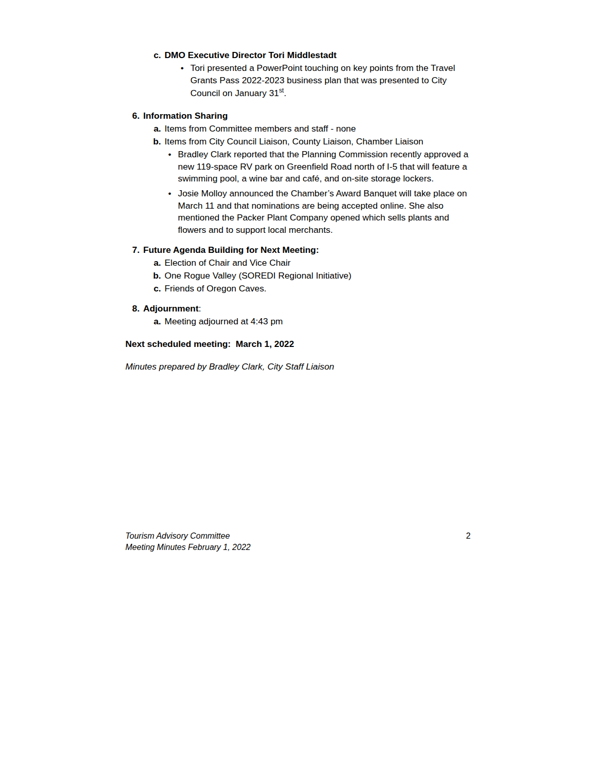c. DMO Executive Director Tori Middlestadt
Tori presented a PowerPoint touching on key points from the Travel Grants Pass 2022-2023 business plan that was presented to City Council on January 31st.
6. Information Sharing
a. Items from Committee members and staff - none
b. Items from City Council Liaison, County Liaison, Chamber Liaison
Bradley Clark reported that the Planning Commission recently approved a new 119-space RV park on Greenfield Road north of I-5 that will feature a swimming pool, a wine bar and café, and on-site storage lockers.
Josie Molloy announced the Chamber’s Award Banquet will take place on March 11 and that nominations are being accepted online. She also mentioned the Packer Plant Company opened which sells plants and flowers and to support local merchants.
7. Future Agenda Building for Next Meeting:
a. Election of Chair and Vice Chair
b. One Rogue Valley (SOREDI Regional Initiative)
c. Friends of Oregon Caves.
8. Adjournment:
a. Meeting adjourned at 4:43 pm
Next scheduled meeting: March 1, 2022
Minutes prepared by Bradley Clark, City Staff Liaison
2 Tourism Advisory Committee
Meeting Minutes February 1, 2022